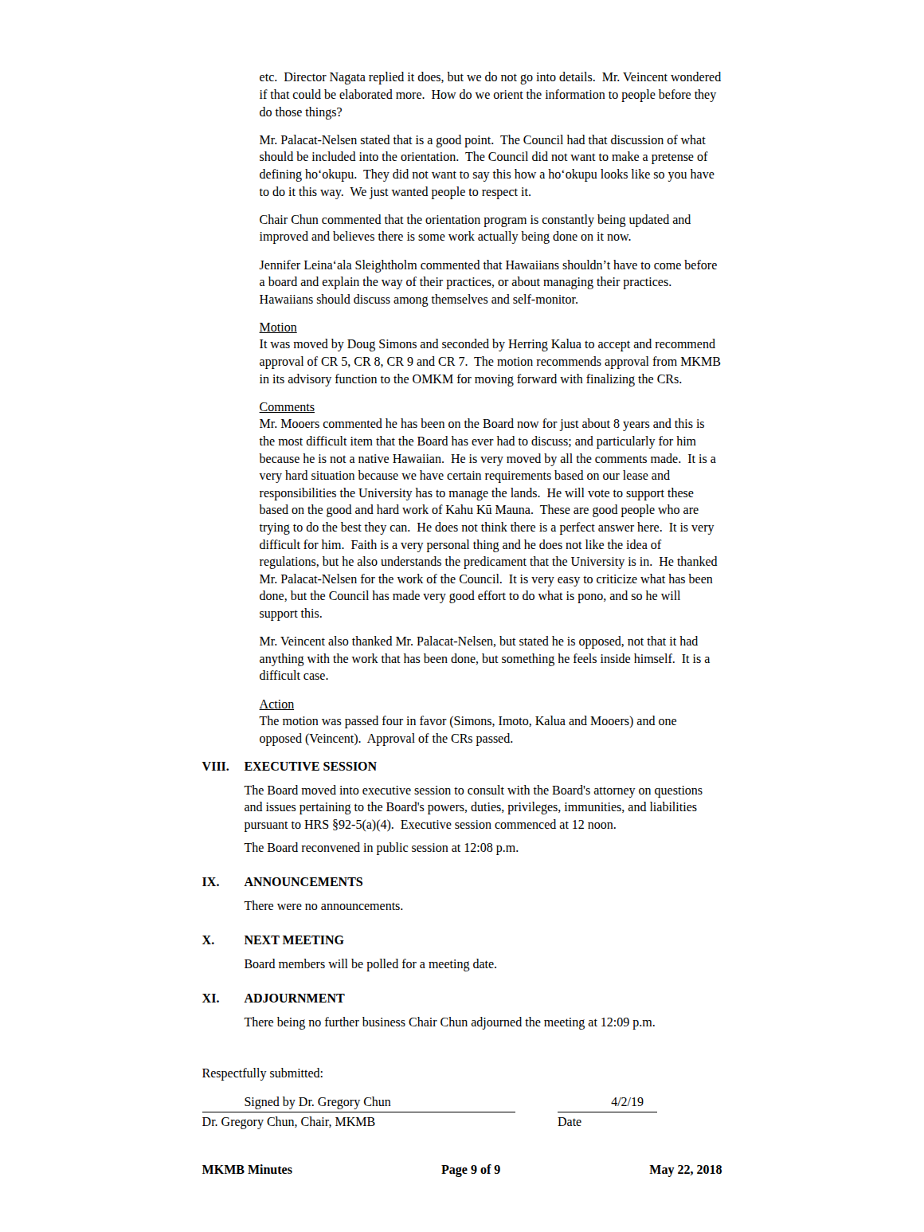etc. Director Nagata replied it does, but we do not go into details. Mr. Veincent wondered if that could be elaborated more. How do we orient the information to people before they do those things?
Mr. Palacat-Nelsen stated that is a good point. The Council had that discussion of what should be included into the orientation. The Council did not want to make a pretense of defining hoʻokupu. They did not want to say this how a hoʻokupu looks like so you have to do it this way. We just wanted people to respect it.
Chair Chun commented that the orientation program is constantly being updated and improved and believes there is some work actually being done on it now.
Jennifer Leinaʻala Sleightholm commented that Hawaiians shouldn’t have to come before a board and explain the way of their practices, or about managing their practices. Hawaiians should discuss among themselves and self-monitor.
Motion
It was moved by Doug Simons and seconded by Herring Kalua to accept and recommend approval of CR 5, CR 8, CR 9 and CR 7. The motion recommends approval from MKMB in its advisory function to the OMKM for moving forward with finalizing the CRs.
Comments
Mr. Mooers commented he has been on the Board now for just about 8 years and this is the most difficult item that the Board has ever had to discuss; and particularly for him because he is not a native Hawaiian. He is very moved by all the comments made. It is a very hard situation because we have certain requirements based on our lease and responsibilities the University has to manage the lands. He will vote to support these based on the good and hard work of Kahu Kū Mauna. These are good people who are trying to do the best they can. He does not think there is a perfect answer here. It is very difficult for him. Faith is a very personal thing and he does not like the idea of regulations, but he also understands the predicament that the University is in. He thanked Mr. Palacat-Nelsen for the work of the Council. It is very easy to criticize what has been done, but the Council has made very good effort to do what is pono, and so he will support this.
Mr. Veincent also thanked Mr. Palacat-Nelsen, but stated he is opposed, not that it had anything with the work that has been done, but something he feels inside himself. It is a difficult case.
Action
The motion was passed four in favor (Simons, Imoto, Kalua and Mooers) and one opposed (Veincent). Approval of the CRs passed.
VIII.
EXECUTIVE SESSION
The Board moved into executive session to consult with the Board's attorney on questions and issues pertaining to the Board's powers, duties, privileges, immunities, and liabilities pursuant to HRS §92-5(a)(4). Executive session commenced at 12 noon.
The Board reconvened in public session at 12:08 p.m.
IX.
ANNOUNCEMENTS
There were no announcements.
X.
NEXT MEETING
Board members will be polled for a meeting date.
XI.
ADJOURNMENT
There being no further business Chair Chun adjourned the meeting at 12:09 p.m.
Respectfully submitted:
Signed by Dr. Gregory Chun
4/2/19
Dr. Gregory Chun, Chair, MKMB
Date
MKMB Minutes Page 9 of 9 May 22, 2018